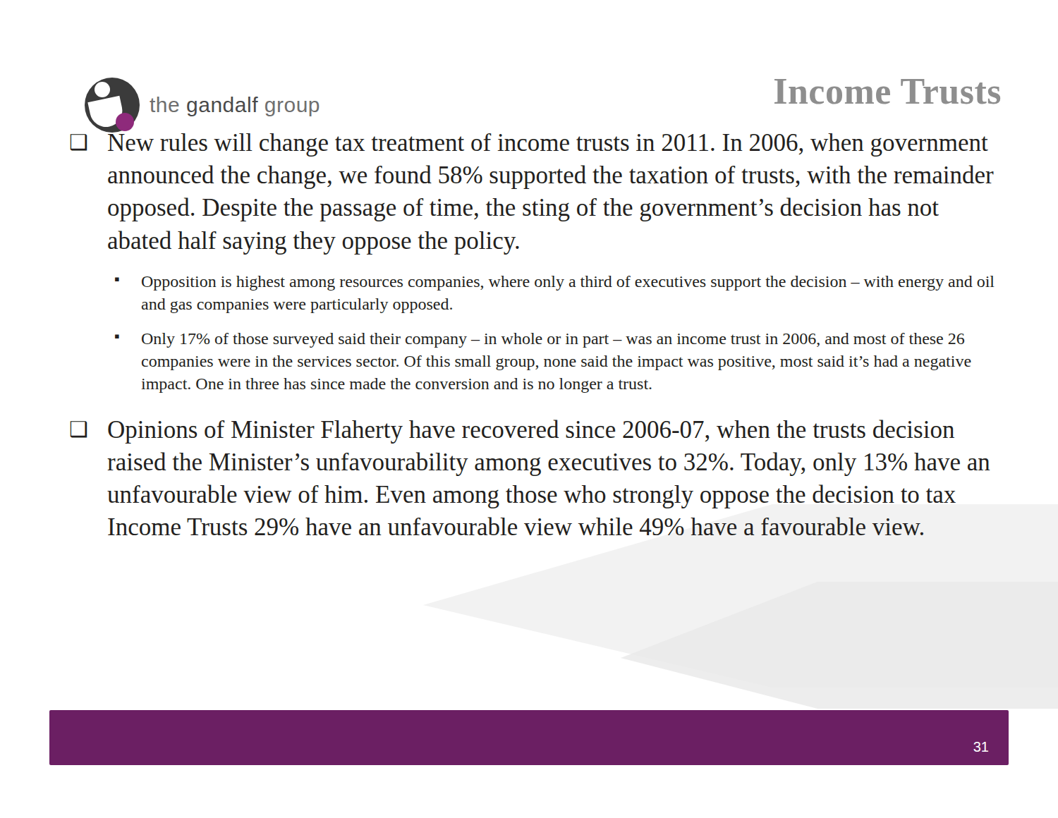the gandalf group
Income Trusts
New rules will change tax treatment of income trusts in 2011. In 2006, when government announced the change, we found 58% supported the taxation of trusts, with the remainder opposed. Despite the passage of time, the sting of the government’s decision has not abated half saying they oppose the policy.
Opposition is highest among resources companies, where only a third of executives support the decision – with energy and oil and gas companies were particularly opposed.
Only 17% of those surveyed said their company – in whole or in part – was an income trust in 2006, and most of these 26 companies were in the services sector. Of this small group, none said the impact was positive, most said it’s had a negative impact. One in three has since made the conversion and is no longer a trust.
Opinions of Minister Flaherty have recovered since 2006-07, when the trusts decision raised the Minister’s unfavourability among executives to 32%. Today, only 13% have an unfavourable view of him. Even among those who strongly oppose the decision to tax Income Trusts 29% have an unfavourable view while 49% have a favourable view.
31